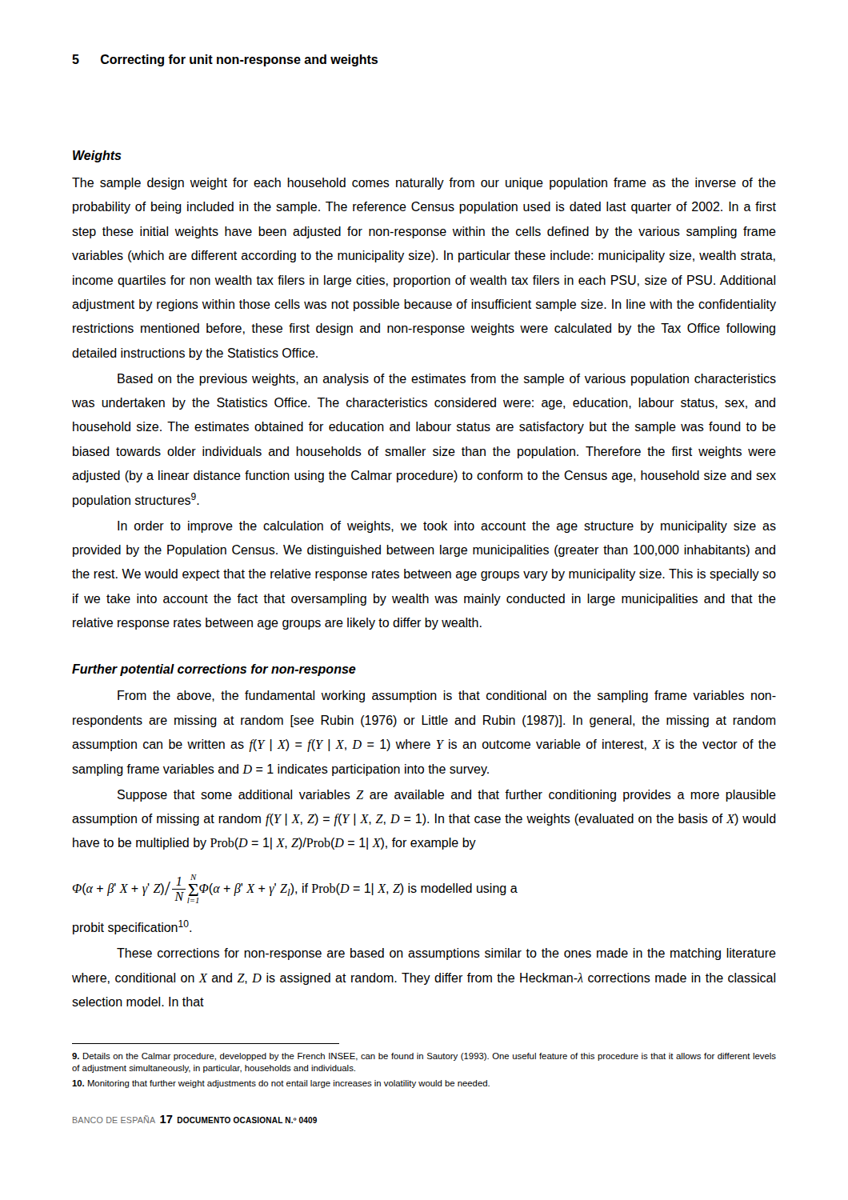5 Correcting for unit non-response and weights
Weights
The sample design weight for each household comes naturally from our unique population frame as the inverse of the probability of being included in the sample. The reference Census population used is dated last quarter of 2002. In a first step these initial weights have been adjusted for non-response within the cells defined by the various sampling frame variables (which are different according to the municipality size). In particular these include: municipality size, wealth strata, income quartiles for non wealth tax filers in large cities, proportion of wealth tax filers in each PSU, size of PSU. Additional adjustment by regions within those cells was not possible because of insufficient sample size. In line with the confidentiality restrictions mentioned before, these first design and non-response weights were calculated by the Tax Office following detailed instructions by the Statistics Office.
Based on the previous weights, an analysis of the estimates from the sample of various population characteristics was undertaken by the Statistics Office. The characteristics considered were: age, education, labour status, sex, and household size. The estimates obtained for education and labour status are satisfactory but the sample was found to be biased towards older individuals and households of smaller size than the population. Therefore the first weights were adjusted (by a linear distance function using the Calmar procedure) to conform to the Census age, household size and sex population structures9.
In order to improve the calculation of weights, we took into account the age structure by municipality size as provided by the Population Census. We distinguished between large municipalities (greater than 100,000 inhabitants) and the rest. We would expect that the relative response rates between age groups vary by municipality size. This is specially so if we take into account the fact that oversampling by wealth was mainly conducted in large municipalities and that the relative response rates between age groups are likely to differ by wealth.
Further potential corrections for non-response
From the above, the fundamental working assumption is that conditional on the sampling frame variables non-respondents are missing at random [see Rubin (1976) or Little and Rubin (1987)]. In general, the missing at random assumption can be written as f(Y | X) = f(Y | X, D = 1) where Y is an outcome variable of interest, X is the vector of the sampling frame variables and D = 1 indicates participation into the survey.
Suppose that some additional variables Z are available and that further conditioning provides a more plausible assumption of missing at random f(Y | X, Z) = f(Y | X, Z, D = 1). In that case the weights (evaluated on the basis of X) would have to be multiplied by Prob(D = 1| X, Z)/Prob(D = 1| X), for example by
Φ(α + β' X + γ' Z)/1 N ΣNl=1 Φ(α + β' X + γ' Zl), if Prob(D = 1| X, Z) is modelled using a
probit specification10.
These corrections for non-response are based on assumptions similar to the ones made in the matching literature where, conditional on X and Z, D is assigned at random. They differ from the Heckman-λ corrections made in the classical selection model. In that
9. Details on the Calmar procedure, developped by the French INSEE, can be found in Sautory (1993). One useful feature of this procedure is that it allows for different levels of adjustment simultaneously, in particular, households and individuals.
10. Monitoring that further weight adjustments do not entail large increases in volatility would be needed.
BANCO DE ESPAÑA 17 DOCUMENTO OCASIONAL N.º 0409